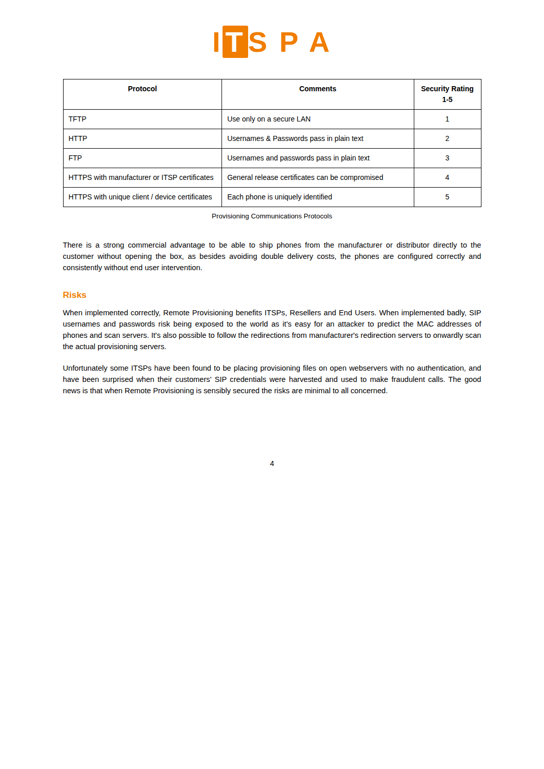ITS P A
| Protocol | Comments | Security Rating 1-5 |
| --- | --- | --- |
| TFTP | Use only on a secure LAN | 1 |
| HTTP | Usernames & Passwords pass in plain text | 2 |
| FTP | Usernames and passwords pass in plain text | 3 |
| HTTPS with manufacturer or ITSP certificates | General release certificates can be compromised | 4 |
| HTTPS with unique client / device certificates | Each phone is uniquely identified | 5 |
Provisioning Communications Protocols
There is a strong commercial advantage to be able to ship phones from the manufacturer or distributor directly to the customer without opening the box, as besides avoiding double delivery costs, the phones are configured correctly and consistently without end user intervention.
Risks
When implemented correctly, Remote Provisioning benefits ITSPs, Resellers and End Users. When implemented badly, SIP usernames and passwords risk being exposed to the world as it's easy for an attacker to predict the MAC addresses of phones and scan servers. It's also possible to follow the redirections from manufacturer's redirection servers to onwardly scan the actual provisioning servers.
Unfortunately some ITSPs have been found to be placing provisioning files on open webservers with no authentication, and have been surprised when their customers' SIP credentials were harvested and used to make fraudulent calls. The good news is that when Remote Provisioning is sensibly secured the risks are minimal to all concerned.
4